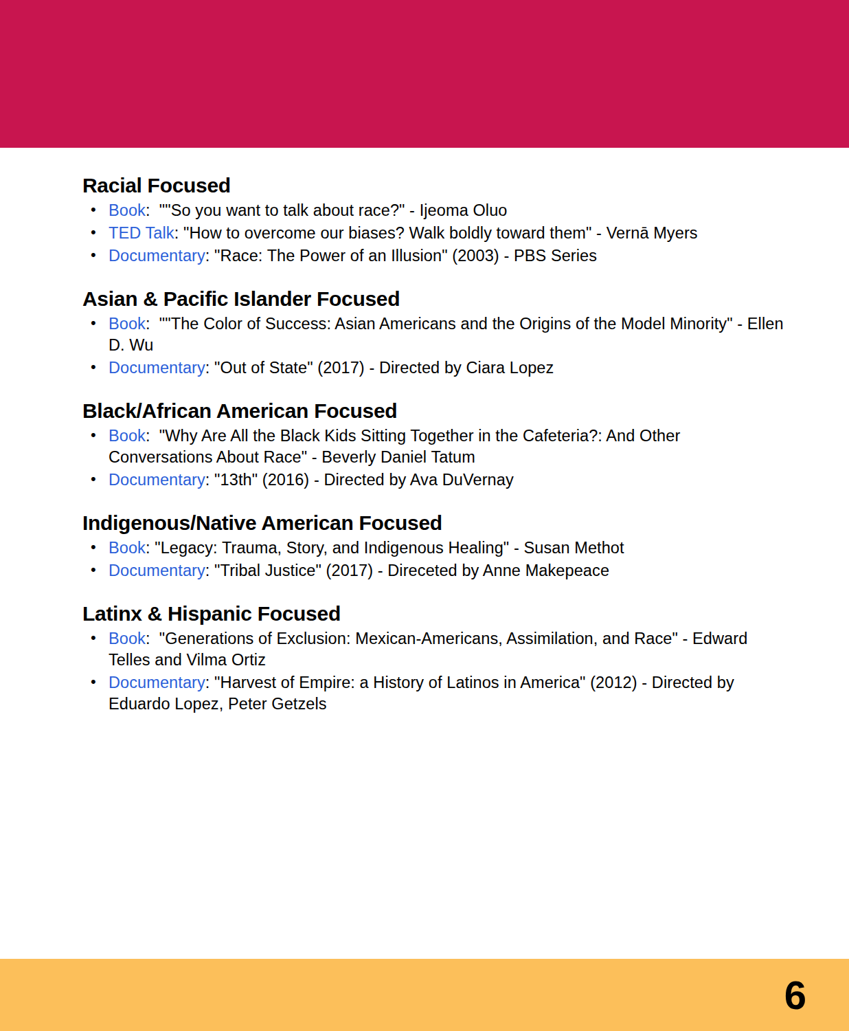Racial Focused
Book: ""So you want to talk about race?" - Ijeoma Oluo
TED Talk: "How to overcome our biases? Walk boldly toward them" - Vernā Myers
Documentary: "Race: The Power of an Illusion" (2003) - PBS Series
Asian & Pacific Islander Focused
Book: ""The Color of Success: Asian Americans and the Origins of the Model Minority" - Ellen D. Wu
Documentary: "Out of State" (2017) - Directed by Ciara Lopez
Black/African American Focused
Book: "Why Are All the Black Kids Sitting Together in the Cafeteria?: And Other Conversations About Race" - Beverly Daniel Tatum
Documentary: "13th" (2016) - Directed by Ava DuVernay
Indigenous/Native American Focused
Book: "Legacy: Trauma, Story, and Indigenous Healing" - Susan Methot
Documentary: "Tribal Justice" (2017) - Direceted by Anne Makepeace
Latinx & Hispanic Focused
Book: "Generations of Exclusion: Mexican-Americans, Assimilation, and Race" - Edward Telles and Vilma Ortiz
Documentary: "Harvest of Empire: a History of Latinos in America" (2012) - Directed by Eduardo Lopez, Peter Getzels
6